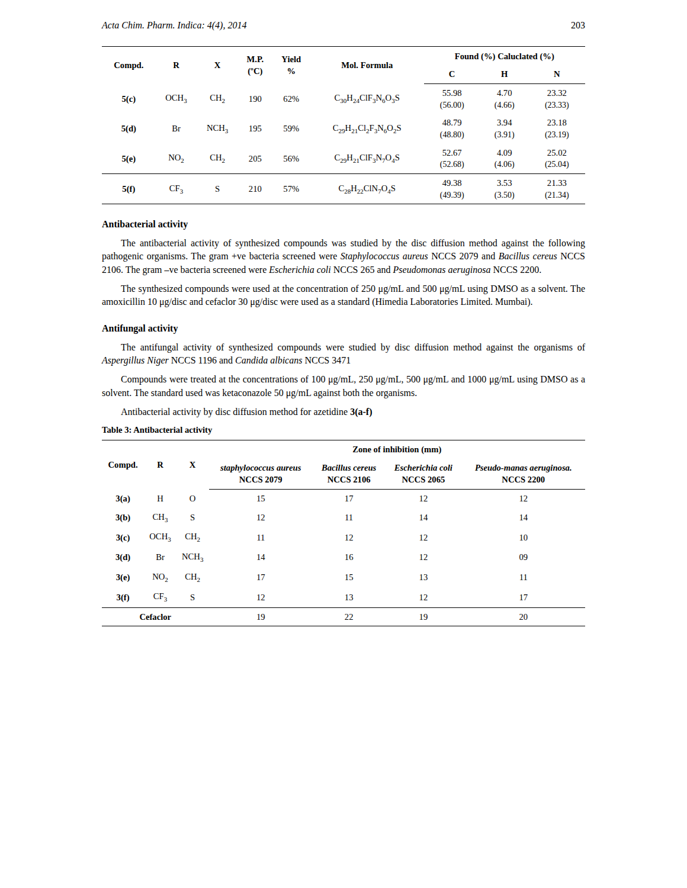Acta Chim. Pharm. Indica: 4(4), 2014 203
| Compd. | R | X | M.P. (ºC) | Yield % | Mol. Formula | Found (%) Caluclated (%) |
| --- | --- | --- | --- | --- | --- | --- |
| C | H | N |
| 5(c) | OCH 3 | CH 2 | 190 | 62% | C 30 H 24 ClF 3 N 6 O 3 S | 55.98 (56.00) | 4.70 (4.66) | 23.32 (23.33) |
| 5(d) | Br | NCH 3 | 195 | 59% | C 29 H 21 Cl 2 F 3 N 6 O 2 S | 48.79 (48.80) | 3.94 (3.91) | 23.18 (23.19) |
| 5(e) | NO 2 | CH 2 | 205 | 56% | C 29 H 21 ClF 3 N 7 O 4 S | 52.67 (52.68) | 4.09 (4.06) | 25.02 (25.04) |
| 5(f) | CF 3 | S | 210 | 57% | C 28 H 22 ClN 7 O 4 S | 49.38 (49.39) | 3.53 (3.50) | 21.33 (21.34) |
Antibacterial activity
The antibacterial activity of synthesized compounds was studied by the disc diffusion method against the following pathogenic organisms. The gram +ve bacteria screened were Staphylococcus aureus NCCS 2079 and Bacillus cereus NCCS 2106. The gram –ve bacteria screened were Escherichia coli NCCS 265 and Pseudomonas aeruginosa NCCS 2200.
The synthesized compounds were used at the concentration of 250 μg/mL and 500 μg/mL using DMSO as a solvent. The amoxicillin 10 μg/disc and cefaclor 30 μg/disc were used as a standard (Himedia Laboratories Limited. Mumbai).
Antifungal activity
The antifungal activity of synthesized compounds were studied by disc diffusion method against the organisms of Aspergillus Niger NCCS 1196 and Candida albicans NCCS 3471
Compounds were treated at the concentrations of 100 μg/mL, 250 μg/mL, 500 μg/mL and 1000 μg/mL using DMSO as a solvent. The standard used was ketaconazole 50 μg/mL against both the organisms.
Antibacterial activity by disc diffusion method for azetidine 3(a-f)
Table 3: Antibacterial activity
| Compd. | R | X | Zone of inhibition (mm) |
| --- | --- | --- | --- |
| staphylococcus aureus NCCS 2079 | Bacillus cereus NCCS 2106 | Escherichia coli NCCS 2065 | Pseudo-manas aeruginosa. NCCS 2200 |
| 3(a) | H | O | 15 | 17 | 12 | 12 |
| 3(b) | CH 3 | S | 12 | 11 | 14 | 14 |
| 3(c) | OCH 3 | CH 2 | 11 | 12 | 12 | 10 |
| 3(d) | Br | NCH 3 | 14 | 16 | 12 | 09 |
| 3(e) | NO 2 | CH 2 | 17 | 15 | 13 | 11 |
| 3(f) | CF 3 | S | 12 | 13 | 12 | 17 |
| Cefaclor | 19 | 22 | 19 | 20 |